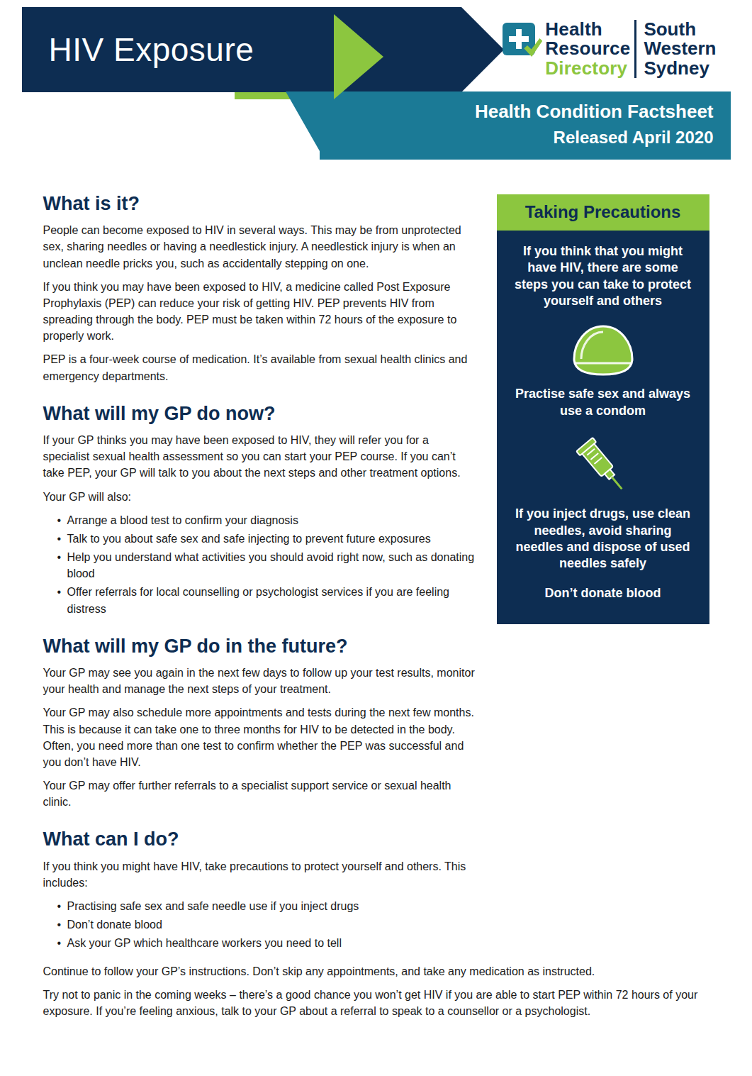Health
Resource
Directory
South
Western
Sydney
HIV Exposure
Health Condition Factsheet
Released April 2020
What is it?
People can become exposed to HIV in several ways. This may be from unprotected sex, sharing needles or having a needlestick injury. A needlestick injury is when an unclean needle pricks you, such as accidentally stepping on one.
If you think you may have been exposed to HIV, a medicine called Post Exposure Prophylaxis (PEP) can reduce your risk of getting HIV. PEP prevents HIV from spreading through the body. PEP must be taken within 72 hours of the exposure to properly work.
PEP is a four-week course of medication. It’s available from sexual health clinics and emergency departments.
What will my GP do now?
If your GP thinks you may have been exposed to HIV, they will refer you for a specialist sexual health assessment so you can start your PEP course. If you can’t take PEP, your GP will talk to you about the next steps and other treatment options.
Your GP will also:
Arrange a blood test to confirm your diagnosis
Talk to you about safe sex and safe injecting to prevent future exposures
Help you understand what activities you should avoid right now, such as donating blood
Offer referrals for local counselling or psychologist services if you are feeling distress
What will my GP do in the future?
Your GP may see you again in the next few days to follow up your test results, monitor your health and manage the next steps of your treatment.
Your GP may also schedule more appointments and tests during the next few months. This is because it can take one to three months for HIV to be detected in the body. Often, you need more than one test to confirm whether the PEP was successful and you don’t have HIV.
Your GP may offer further referrals to a specialist support service or sexual health clinic.
What can I do?
If you think you might have HIV, take precautions to protect yourself and others. This includes:
Practising safe sex and safe needle use if you inject drugs
Don’t donate blood
Ask your GP which healthcare workers you need to tell
Taking Precautions
If you think that you might have HIV, there are some steps you can take to protect yourself and others
Practise safe sex and always use a condom
If you inject drugs, use clean needles, avoid sharing needles and dispose of used needles safely
Don’t donate blood
Continue to follow your GP’s instructions. Don’t skip any appointments, and take any medication as instructed.
Try not to panic in the coming weeks – there’s a good chance you won’t get HIV if you are able to start PEP within 72 hours of your exposure. If you’re feeling anxious, talk to your GP about a referral to speak to a counsellor or a psychologist.